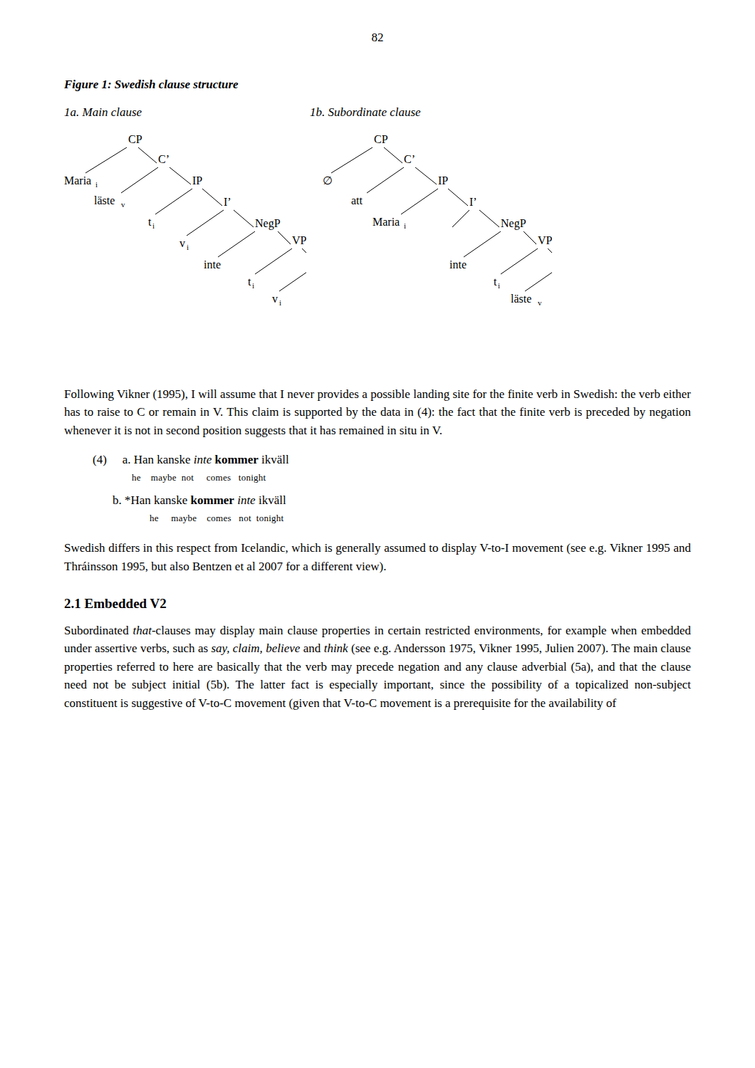82
Figure 1: Swedish clause structure
1a. Main clause 1b. Subordinate clause
CP Maria i C’ läste v IP t i I’ v i NegP inte VP t i V’ v i boken
CP ∅ C’ att IP Maria i I’ NegP inte VP t i V’ läste v boken
Following Vikner (1995), I will assume that I never provides a possible landing site for the finite verb in Swedish: the verb either has to raise to C or remain in V. This claim is supported by the data in (4): the fact that the finite verb is preceded by negation whenever it is not in second position suggests that it has remained in situ in V.
(4) a. Han kanske inte kommer ikväll
he maybe not comes tonight
b. *Han kanske kommer inte ikväll
he maybe comes not tonight
Swedish differs in this respect from Icelandic, which is generally assumed to display V-to-I movement (see e.g. Vikner 1995 and Thráinsson 1995, but also Bentzen et al 2007 for a different view).
2.1 Embedded V2
Subordinated that-clauses may display main clause properties in certain restricted environments, for example when embedded under assertive verbs, such as say, claim, believe and think (see e.g. Andersson 1975, Vikner 1995, Julien 2007). The main clause properties referred to here are basically that the verb may precede negation and any clause adverbial (5a), and that the clause need not be subject initial (5b). The latter fact is especially important, since the possibility of a topicalized non-subject constituent is suggestive of V-to-C movement (given that V-to-C movement is a prerequisite for the availability of